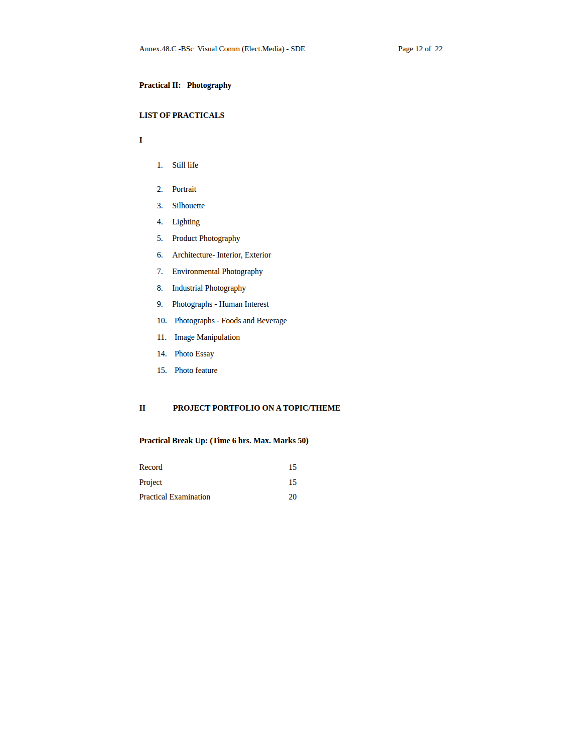Annex.48.C -BSc Visual Comm (Elect.Media) - SDE Page 12 of 22
Practical II: Photography
LIST OF PRACTICALS
I
1. Still life
2. Portrait
3. Silhouette
4. Lighting
5. Product Photography
6. Architecture- Interior, Exterior
7. Environmental Photography
8. Industrial Photography
9. Photographs - Human Interest
10. Photographs - Foods and Beverage
11. Image Manipulation
14. Photo Essay
15. Photo feature
II PROJECT PORTFOLIO ON A TOPIC/THEME
Practical Break Up: (Time 6 hrs. Max. Marks 50)
| Record | 15 |
| Project | 15 |
| Practical Examination | 20 |